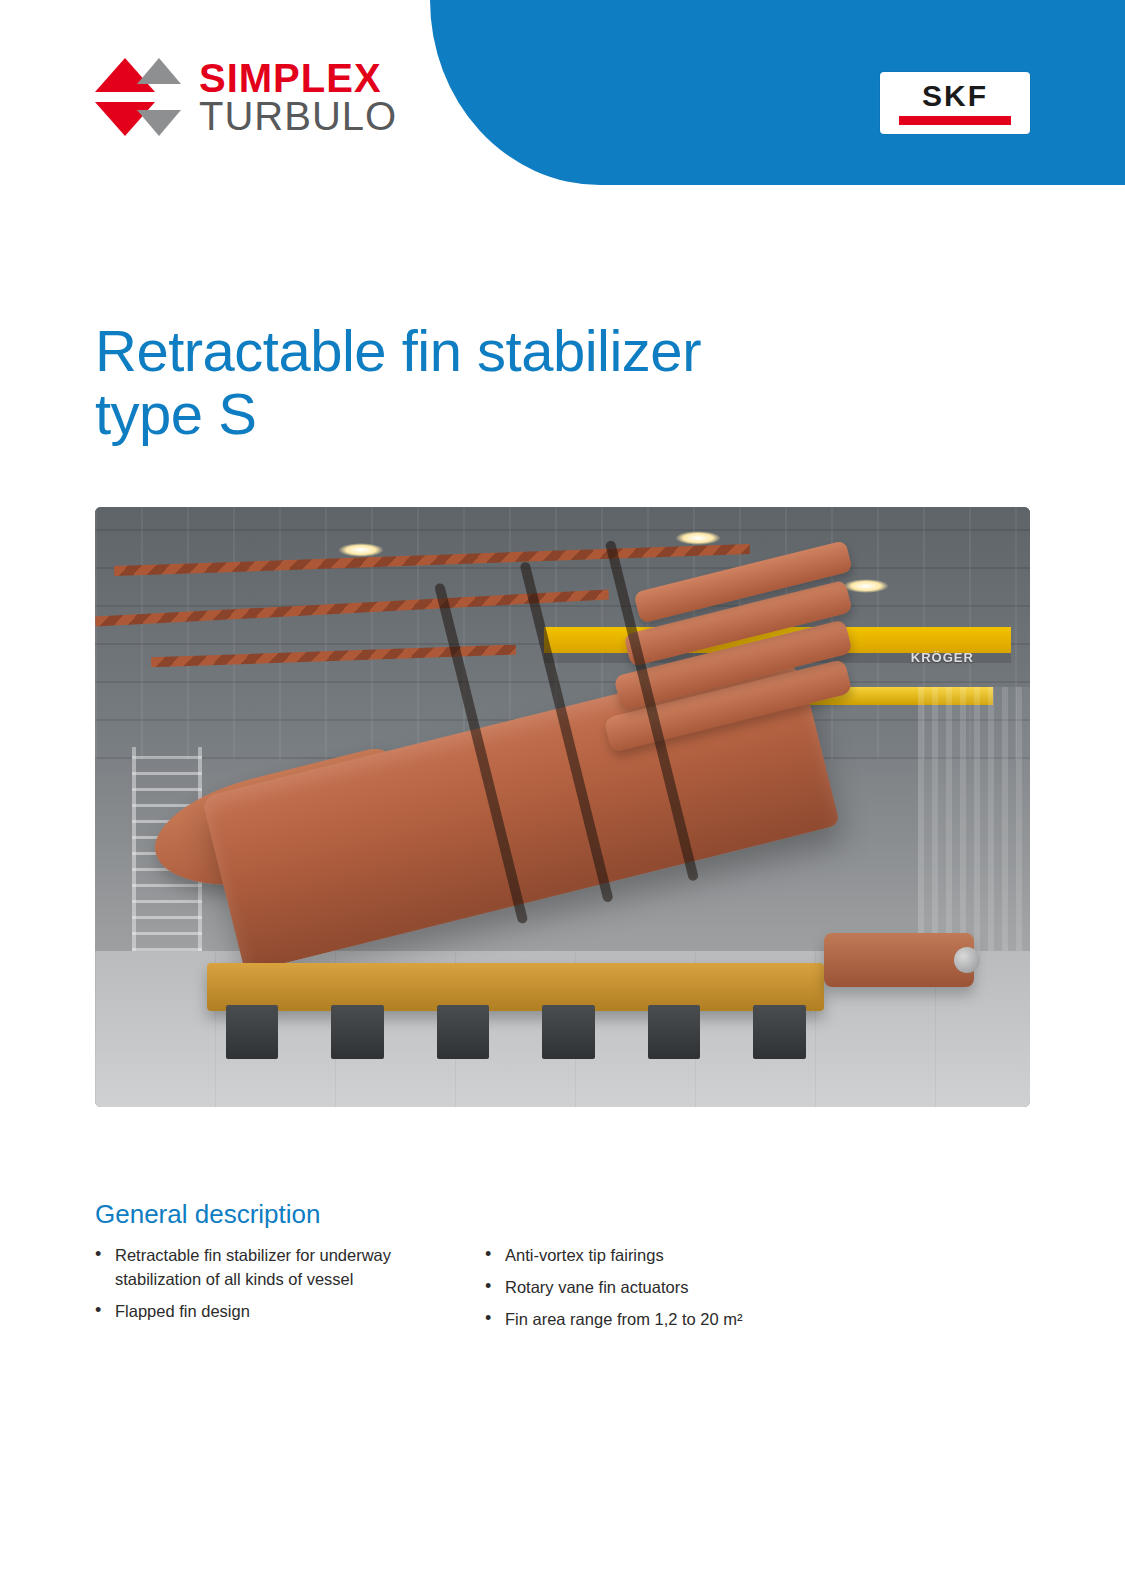SIMPLEX TURBULO
SKF
Retractable fin stabilizer
type S
KRÖGER
General description
Retractable fin stabilizer for underway stabilization of all kinds of vessel
Flapped fin design
Anti-vortex tip fairings
Rotary vane fin actuators
Fin area range from 1,2 to 20 m²